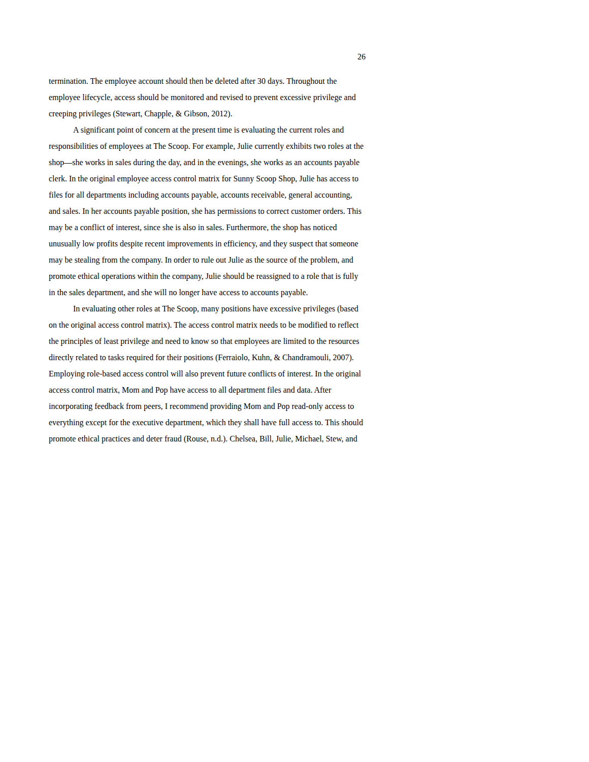26
termination. The employee account should then be deleted after 30 days. Throughout the employee lifecycle, access should be monitored and revised to prevent excessive privilege and creeping privileges (Stewart, Chapple, & Gibson, 2012).
A significant point of concern at the present time is evaluating the current roles and responsibilities of employees at The Scoop. For example, Julie currently exhibits two roles at the shop—she works in sales during the day, and in the evenings, she works as an accounts payable clerk. In the original employee access control matrix for Sunny Scoop Shop, Julie has access to files for all departments including accounts payable, accounts receivable, general accounting, and sales. In her accounts payable position, she has permissions to correct customer orders. This may be a conflict of interest, since she is also in sales. Furthermore, the shop has noticed unusually low profits despite recent improvements in efficiency, and they suspect that someone may be stealing from the company. In order to rule out Julie as the source of the problem, and promote ethical operations within the company, Julie should be reassigned to a role that is fully in the sales department, and she will no longer have access to accounts payable.
In evaluating other roles at The Scoop, many positions have excessive privileges (based on the original access control matrix). The access control matrix needs to be modified to reflect the principles of least privilege and need to know so that employees are limited to the resources directly related to tasks required for their positions (Ferraiolo, Kuhn, & Chandramouli, 2007). Employing role-based access control will also prevent future conflicts of interest. In the original access control matrix, Mom and Pop have access to all department files and data. After incorporating feedback from peers, I recommend providing Mom and Pop read-only access to everything except for the executive department, which they shall have full access to. This should promote ethical practices and deter fraud (Rouse, n.d.). Chelsea, Bill, Julie, Michael, Stew, and